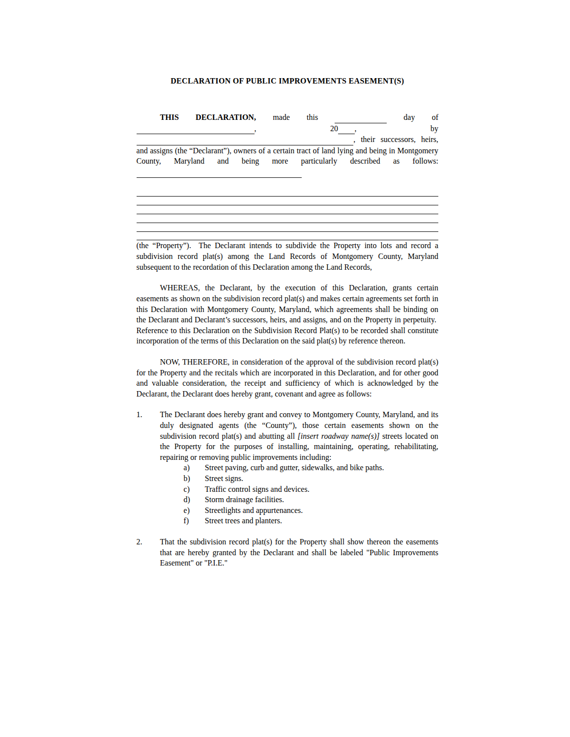Declaration of Public Improvements Easement(s)
THIS DECLARATION, made this day of , 20 , by , their successors, heirs, and assigns (the “Declarant”), owners of a certain tract of land lying and being in Montgomery County, Maryland and being more particularly described as follows:
(the “Property”). The Declarant intends to subdivide the Property into lots and record a subdivision record plat(s) among the Land Records of Montgomery County, Maryland subsequent to the recordation of this Declaration among the Land Records,
WHEREAS, the Declarant, by the execution of this Declaration, grants certain easements as shown on the subdivision record plat(s) and makes certain agreements set forth in this Declaration with Montgomery County, Maryland, which agreements shall be binding on the Declarant and Declarant’s successors, heirs, and assigns, and on the Property in perpetuity. Reference to this Declaration on the Subdivision Record Plat(s) to be recorded shall constitute incorporation of the terms of this Declaration on the said plat(s) by reference thereon.
NOW, THEREFORE, in consideration of the approval of the subdivision record plat(s) for the Property and the recitals which are incorporated in this Declaration, and for other good and valuable consideration, the receipt and sufficiency of which is acknowledged by the Declarant, the Declarant does hereby grant, covenant and agree as follows:
The Declarant does hereby grant and convey to Montgomery County, Maryland, and its duly designated agents (the “County”), those certain easements shown on the subdivision record plat(s) and abutting all [insert roadway name(s)] streets located on the Property for the purposes of installing, maintaining, operating, rehabilitating, repairing or removing public improvements including:
Street paving, curb and gutter, sidewalks, and bike paths.
Street signs.
Traffic control signs and devices.
Storm drainage facilities.
Streetlights and appurtenances.
Street trees and planters.
That the subdivision record plat(s) for the Property shall show thereon the easements that are hereby granted by the Declarant and shall be labeled "Public Improvements Easement" or "P.I.E."